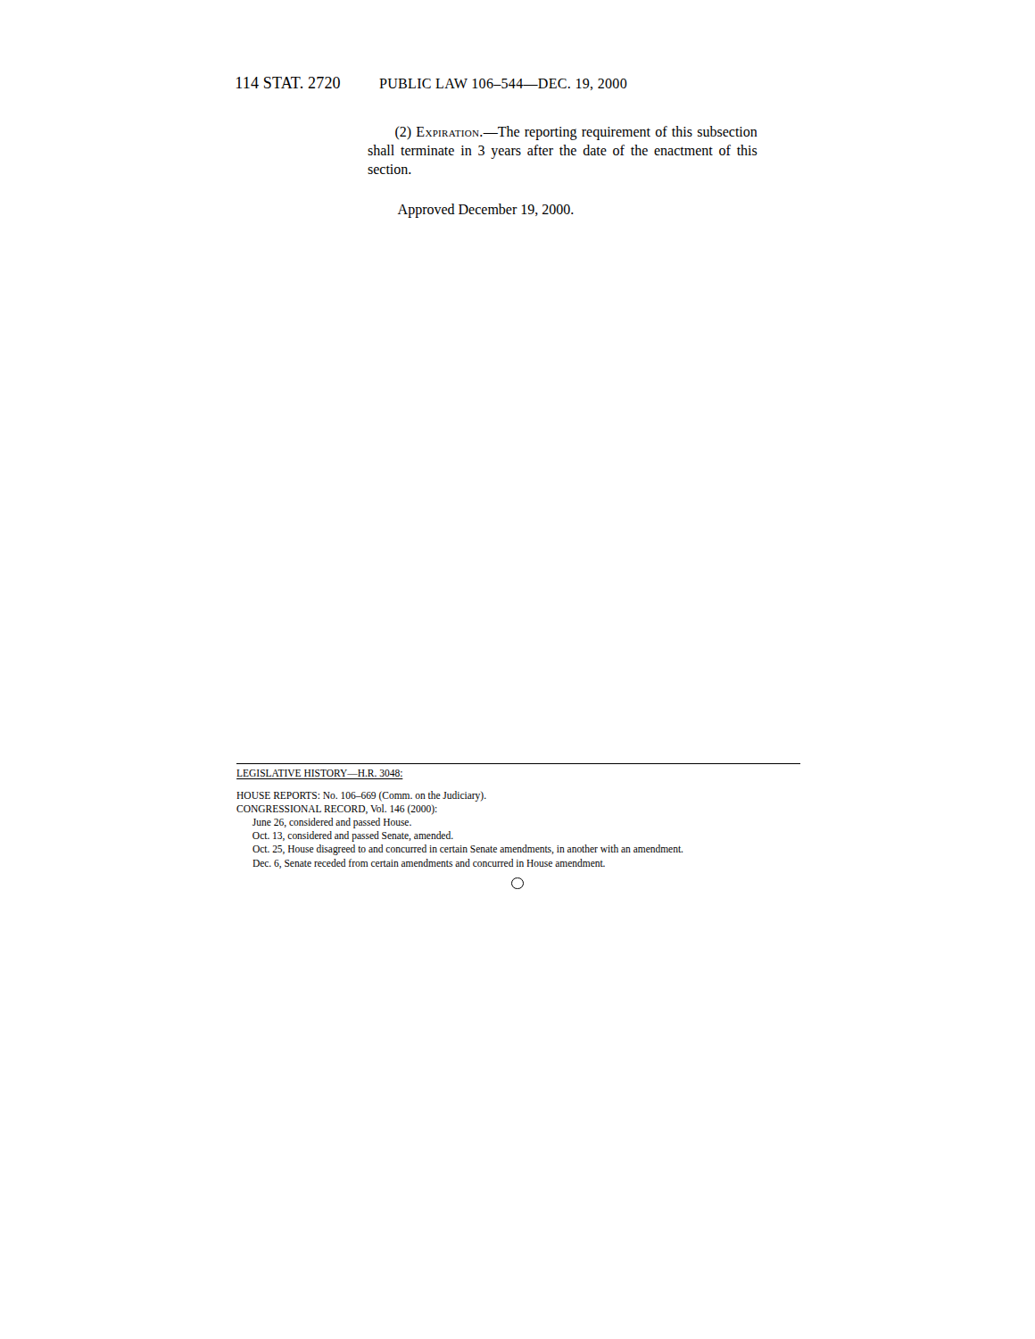114 STAT. 2720 PUBLIC LAW 106–544—DEC. 19, 2000
(2) Expiration.—The reporting requirement of this subsection shall terminate in 3 years after the date of the enactment of this section.
Approved December 19, 2000.
LEGISLATIVE HISTORY—H.R. 3048:
HOUSE REPORTS: No. 106–669 (Comm. on the Judiciary).
CONGRESSIONAL RECORD, Vol. 146 (2000):
June 26, considered and passed House.
Oct. 13, considered and passed Senate, amended.
Oct. 25, House disagreed to and concurred in certain Senate amendments, in another with an amendment.
Dec. 6, Senate receded from certain amendments and concurred in House amendment.